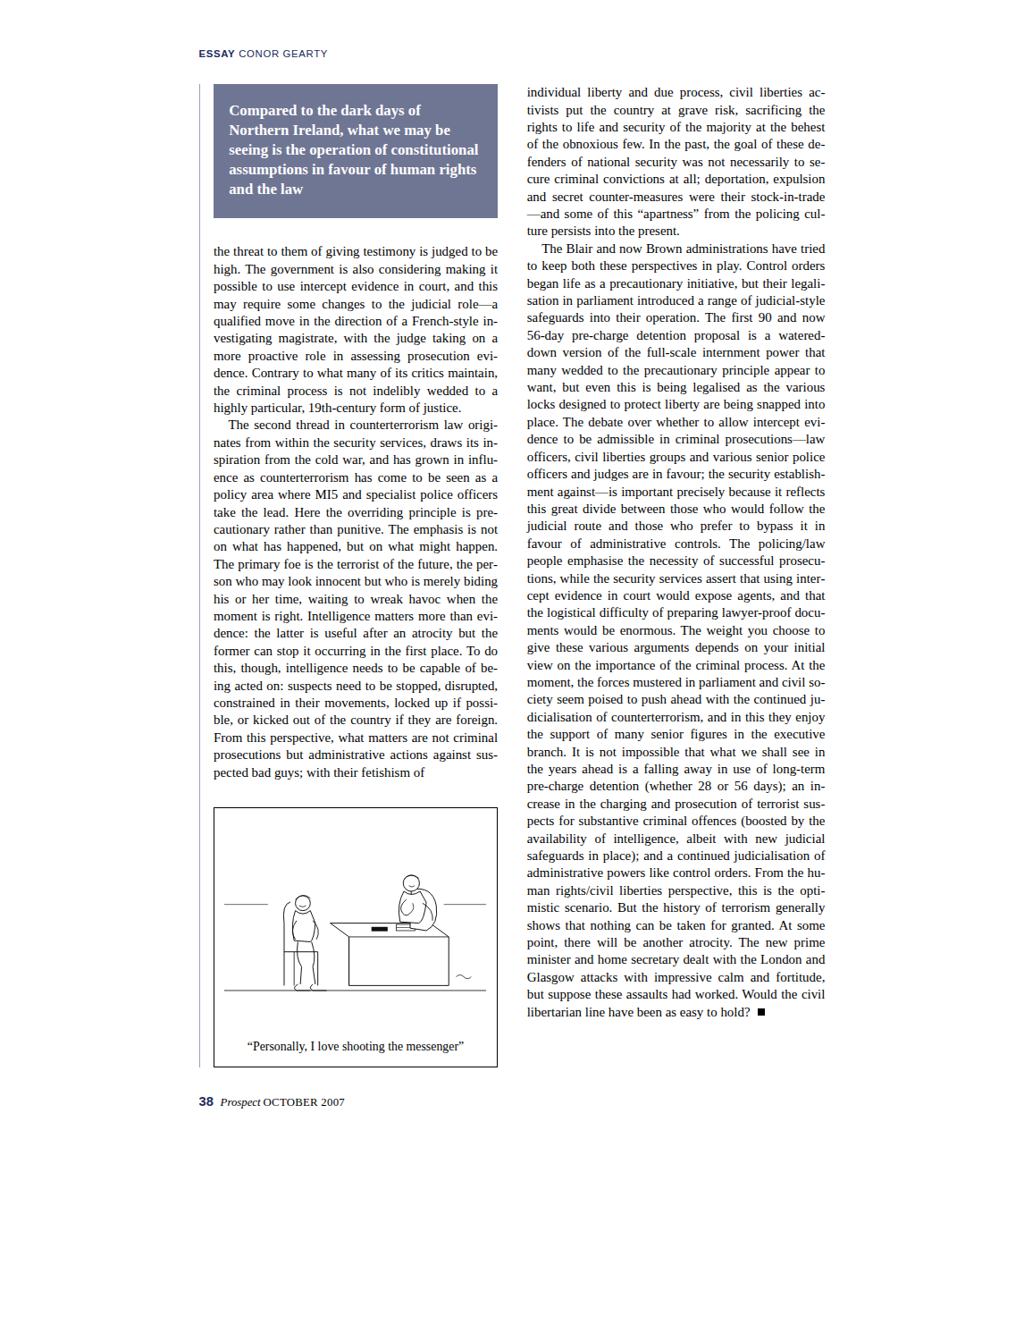ESSAY CONOR GEARTY
Compared to the dark days of Northern Ireland, what we may be seeing is the operation of constitutional assumptions in favour of human rights and the law
the threat to them of giving testimony is judged to be high. The government is also considering making it possible to use intercept evidence in court, and this may require some changes to the judicial role—a qualified move in the direction of a French-style investigating magistrate, with the judge taking on a more proactive role in assessing prosecution evidence. Contrary to what many of its critics maintain, the criminal process is not indelibly wedded to a highly particular, 19th-century form of justice.
The second thread in counterterrorism law originates from within the security services, draws its inspiration from the cold war, and has grown in influence as counterterrorism has come to be seen as a policy area where MI5 and specialist police officers take the lead. Here the overriding principle is precautionary rather than punitive. The emphasis is not on what has happened, but on what might happen. The primary foe is the terrorist of the future, the person who may look innocent but who is merely biding his or her time, waiting to wreak havoc when the moment is right. Intelligence matters more than evidence: the latter is useful after an atrocity but the former can stop it occurring in the first place. To do this, though, intelligence needs to be capable of being acted on: suspects need to be stopped, disrupted, constrained in their movements, locked up if possible, or kicked out of the country if they are foreign. From this perspective, what matters are not criminal prosecutions but administrative actions against suspected bad guys; with their fetishism of
“Personally, I love shooting the messenger”
individual liberty and due process, civil liberties activists put the country at grave risk, sacrificing the rights to life and security of the majority at the behest of the obnoxious few. In the past, the goal of these defenders of national security was not necessarily to secure criminal convictions at all; deportation, expulsion and secret counter-measures were their stock-in-trade—and some of this “apartness” from the policing culture persists into the present.
The Blair and now Brown administrations have tried to keep both these perspectives in play. Control orders began life as a precautionary initiative, but their legalisation in parliament introduced a range of judicial-style safeguards into their operation. The first 90 and now 56-day pre-charge detention proposal is a watered-down version of the full-scale internment power that many wedded to the precautionary principle appear to want, but even this is being legalised as the various locks designed to protect liberty are being snapped into place. The debate over whether to allow intercept evidence to be admissible in criminal prosecutions—law officers, civil liberties groups and various senior police officers and judges are in favour; the security establishment against—is important precisely because it reflects this great divide between those who would follow the judicial route and those who prefer to bypass it in favour of administrative controls. The policing/law people emphasise the necessity of successful prosecutions, while the security services assert that using intercept evidence in court would expose agents, and that the logistical difficulty of preparing lawyer-proof documents would be enormous. The weight you choose to give these various arguments depends on your initial view on the importance of the criminal process. At the moment, the forces mustered in parliament and civil society seem poised to push ahead with the continued judicialisation of counterterrorism, and in this they enjoy the support of many senior figures in the executive branch. It is not impossible that what we shall see in the years ahead is a falling away in use of long-term pre-charge detention (whether 28 or 56 days); an increase in the charging and prosecution of terrorist suspects for substantive criminal offences (boosted by the availability of intelligence, albeit with new judicial safeguards in place); and a continued judicialisation of administrative powers like control orders. From the human rights/civil liberties perspective, this is the optimistic scenario. But the history of terrorism generally shows that nothing can be taken for granted. At some point, there will be another atrocity. The new prime minister and home secretary dealt with the London and Glasgow attacks with impressive calm and fortitude, but suppose these assaults had worked. Would the civil libertarian line have been as easy to hold?
38 Prospect OCTOBER 2007